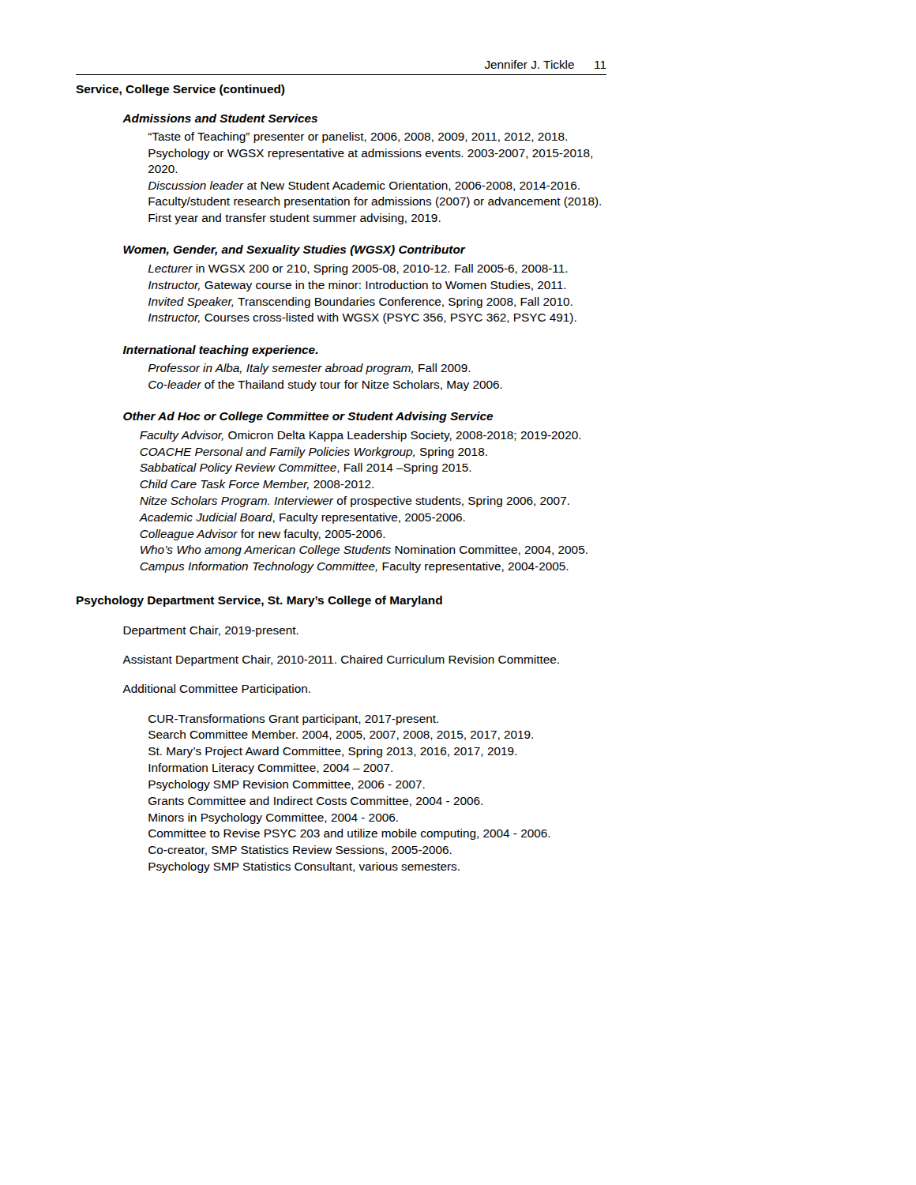Jennifer J. Tickle11
Service, College Service (continued)
Admissions and Student Services
“Taste of Teaching” presenter or panelist, 2006, 2008, 2009, 2011, 2012, 2018.
Psychology or WGSX representative at admissions events. 2003-2007, 2015-2018, 2020.
Discussion leader at New Student Academic Orientation, 2006-2008, 2014-2016.
Faculty/student research presentation for admissions (2007) or advancement (2018).
First year and transfer student summer advising, 2019.
Women, Gender, and Sexuality Studies (WGSX) Contributor
Lecturer in WGSX 200 or 210, Spring 2005-08, 2010-12. Fall 2005-6, 2008-11.
Instructor, Gateway course in the minor: Introduction to Women Studies, 2011.
Invited Speaker, Transcending Boundaries Conference, Spring 2008, Fall 2010.
Instructor, Courses cross-listed with WGSX (PSYC 356, PSYC 362, PSYC 491).
International teaching experience.
Professor in Alba, Italy semester abroad program, Fall 2009.
Co-leader of the Thailand study tour for Nitze Scholars, May 2006.
Other Ad Hoc or College Committee or Student Advising Service
Faculty Advisor, Omicron Delta Kappa Leadership Society, 2008-2018; 2019-2020.
COACHE Personal and Family Policies Workgroup, Spring 2018.
Sabbatical Policy Review Committee, Fall 2014 –Spring 2015.
Child Care Task Force Member, 2008-2012.
Nitze Scholars Program. Interviewer of prospective students, Spring 2006, 2007.
Academic Judicial Board, Faculty representative, 2005-2006.
Colleague Advisor for new faculty, 2005-2006.
Who’s Who among American College Students Nomination Committee, 2004, 2005.
Campus Information Technology Committee, Faculty representative, 2004-2005.
Psychology Department Service, St. Mary’s College of Maryland
Department Chair, 2019-present.
Assistant Department Chair, 2010-2011. Chaired Curriculum Revision Committee.
Additional Committee Participation.
CUR-Transformations Grant participant, 2017-present.
Search Committee Member. 2004, 2005, 2007, 2008, 2015, 2017, 2019.
St. Mary’s Project Award Committee, Spring 2013, 2016, 2017, 2019.
Information Literacy Committee, 2004 – 2007.
Psychology SMP Revision Committee, 2006 - 2007.
Grants Committee and Indirect Costs Committee, 2004 - 2006.
Minors in Psychology Committee, 2004 - 2006.
Committee to Revise PSYC 203 and utilize mobile computing, 2004 - 2006.
Co-creator, SMP Statistics Review Sessions, 2005-2006.
Psychology SMP Statistics Consultant, various semesters.